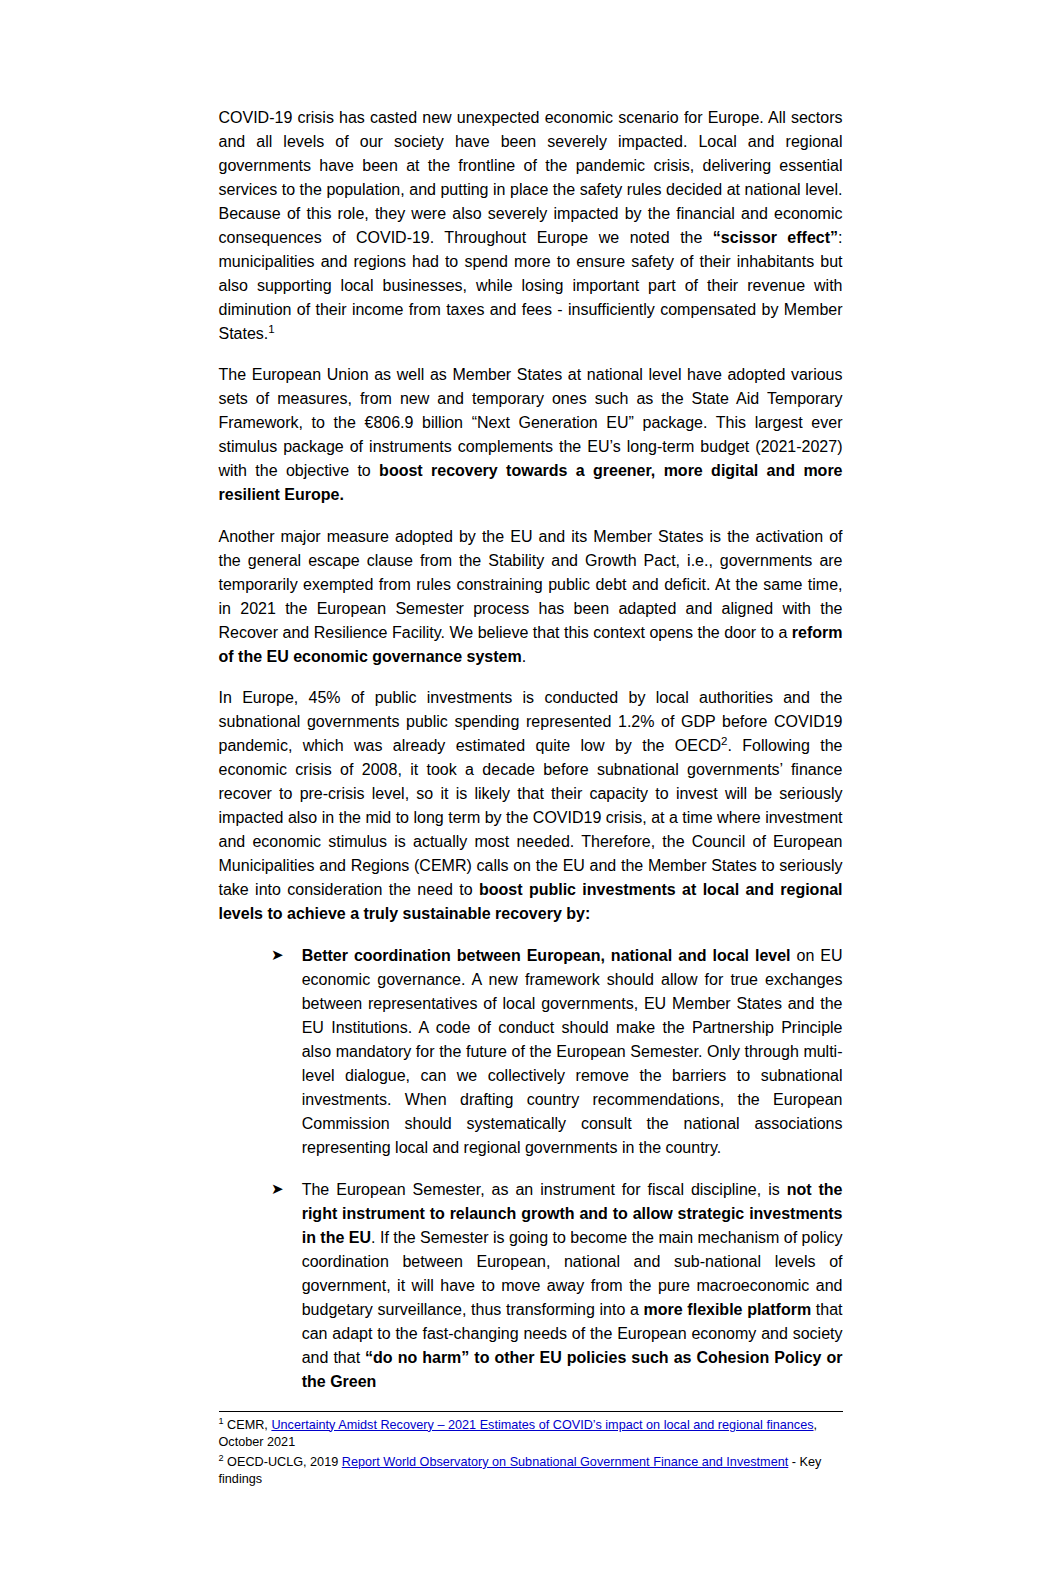COVID-19 crisis has casted new unexpected economic scenario for Europe. All sectors and all levels of our society have been severely impacted. Local and regional governments have been at the frontline of the pandemic crisis, delivering essential services to the population, and putting in place the safety rules decided at national level. Because of this role, they were also severely impacted by the financial and economic consequences of COVID-19. Throughout Europe we noted the “scissor effect”: municipalities and regions had to spend more to ensure safety of their inhabitants but also supporting local businesses, while losing important part of their revenue with diminution of their income from taxes and fees - insufficiently compensated by Member States.1
The European Union as well as Member States at national level have adopted various sets of measures, from new and temporary ones such as the State Aid Temporary Framework, to the €806.9 billion “Next Generation EU” package. This largest ever stimulus package of instruments complements the EU’s long-term budget (2021-2027) with the objective to boost recovery towards a greener, more digital and more resilient Europe.
Another major measure adopted by the EU and its Member States is the activation of the general escape clause from the Stability and Growth Pact, i.e., governments are temporarily exempted from rules constraining public debt and deficit. At the same time, in 2021 the European Semester process has been adapted and aligned with the Recover and Resilience Facility. We believe that this context opens the door to a reform of the EU economic governance system.
In Europe, 45% of public investments is conducted by local authorities and the subnational governments public spending represented 1.2% of GDP before COVID19 pandemic, which was already estimated quite low by the OECD2. Following the economic crisis of 2008, it took a decade before subnational governments’ finance recover to pre-crisis level, so it is likely that their capacity to invest will be seriously impacted also in the mid to long term by the COVID19 crisis, at a time where investment and economic stimulus is actually most needed. Therefore, the Council of European Municipalities and Regions (CEMR) calls on the EU and the Member States to seriously take into consideration the need to boost public investments at local and regional levels to achieve a truly sustainable recovery by:
Better coordination between European, national and local level on EU economic governance. A new framework should allow for true exchanges between representatives of local governments, EU Member States and the EU Institutions. A code of conduct should make the Partnership Principle also mandatory for the future of the European Semester. Only through multi-level dialogue, can we collectively remove the barriers to subnational investments. When drafting country recommendations, the European Commission should systematically consult the national associations representing local and regional governments in the country.
The European Semester, as an instrument for fiscal discipline, is not the right instrument to relaunch growth and to allow strategic investments in the EU. If the Semester is going to become the main mechanism of policy coordination between European, national and sub-national levels of government, it will have to move away from the pure macroeconomic and budgetary surveillance, thus transforming into a more flexible platform that can adapt to the fast-changing needs of the European economy and society and that “do no harm” to other EU policies such as Cohesion Policy or the Green
1 CEMR, Uncertainty Amidst Recovery – 2021 Estimates of COVID’s impact on local and regional finances, October 2021
2 OECD-UCLG, 2019 Report World Observatory on Subnational Government Finance and Investment - Key findings